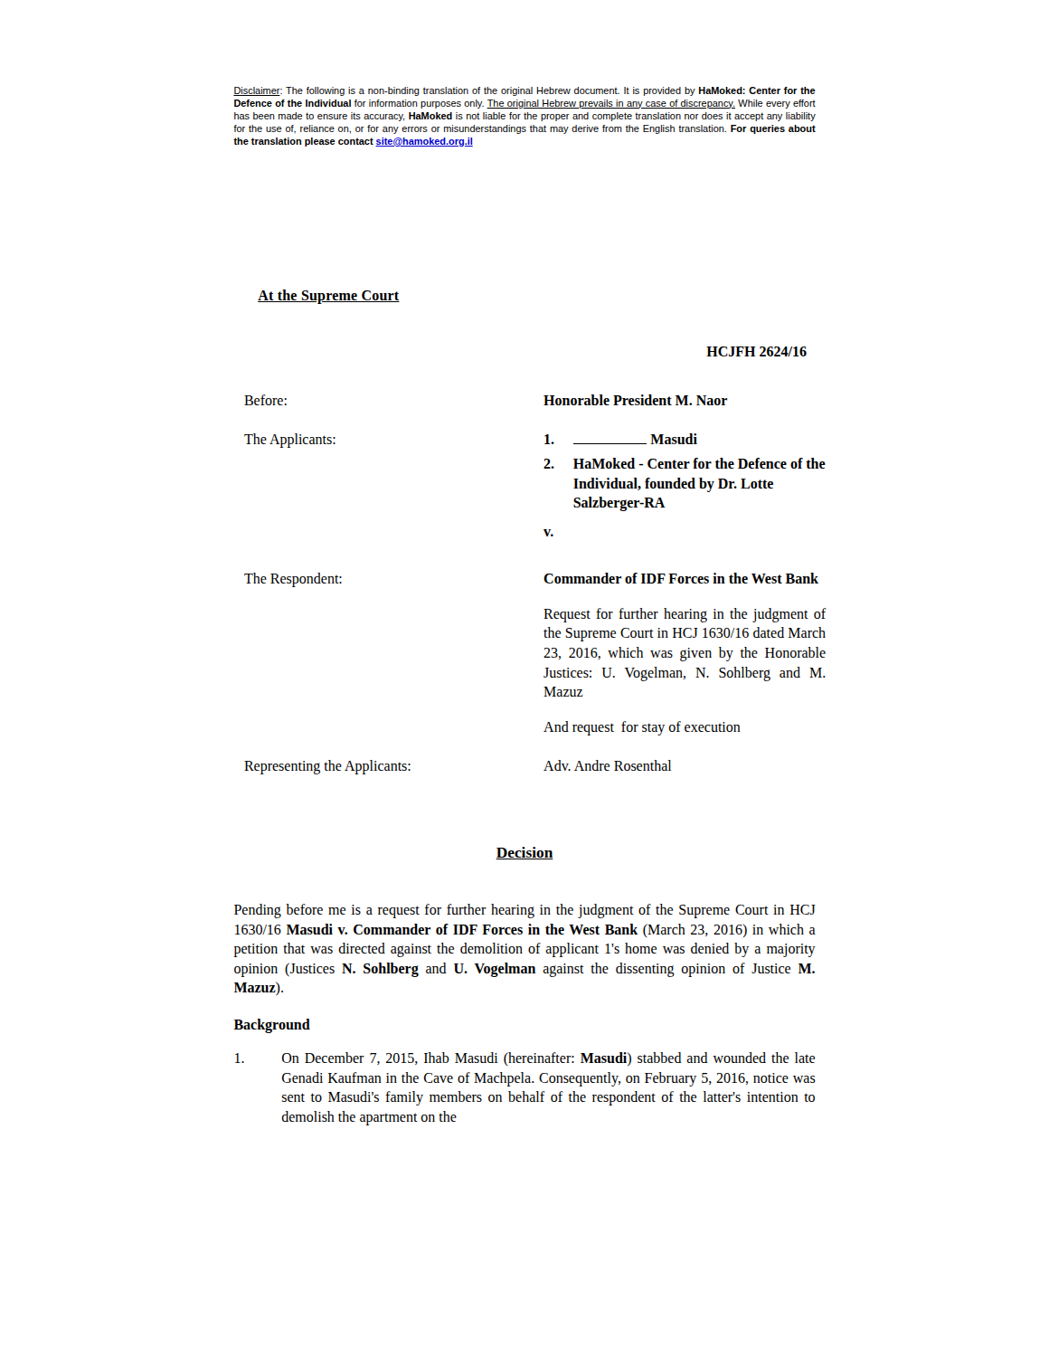Disclaimer: The following is a non-binding translation of the original Hebrew document. It is provided by HaMoked: Center for the Defence of the Individual for information purposes only. The original Hebrew prevails in any case of discrepancy. While every effort has been made to ensure its accuracy, HaMoked is not liable for the proper and complete translation nor does it accept any liability for the use of, reliance on, or for any errors or misunderstandings that may derive from the English translation. For queries about the translation please contact site@hamoked.org.il
At the Supreme Court
HCJFH 2624/16
| Before: | Honorable President M. Naor |
| The Applicants: | 1. Masudi 2. HaMoked - Center for the Defence of the Individual, founded by Dr. Lotte Salzberger-RA v. |
| The Respondent: | Commander of IDF Forces in the West Bank Request for further hearing in the judgment of the Supreme Court in HCJ 1630/16 dated March 23, 2016, which was given by the Honorable Justices: U. Vogelman, N. Sohlberg and M. Mazuz And request for stay of execution |
| Representing the Applicants: | Adv. Andre Rosenthal |
Decision
Pending before me is a request for further hearing in the judgment of the Supreme Court in HCJ 1630/16 Masudi v. Commander of IDF Forces in the West Bank (March 23, 2016) in which a petition that was directed against the demolition of applicant 1's home was denied by a majority opinion (Justices N. Sohlberg and U. Vogelman against the dissenting opinion of Justice M. Mazuz).
Background
1.
On December 7, 2015, Ihab Masudi (hereinafter: Masudi) stabbed and wounded the late Genadi Kaufman in the Cave of Machpela. Consequently, on February 5, 2016, notice was sent to Masudi's family members on behalf of the respondent of the latter's intention to demolish the apartment on the